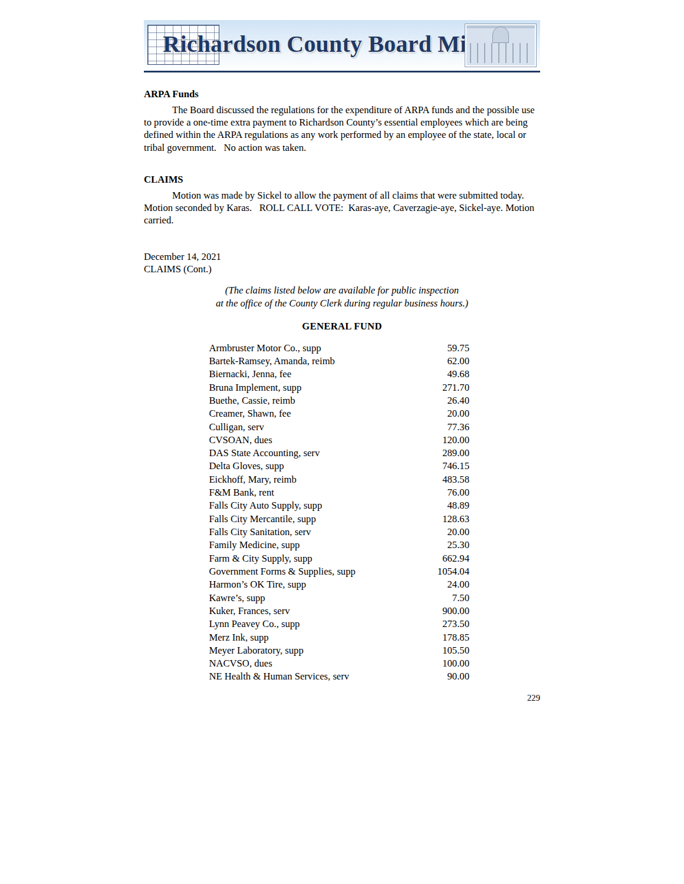Richardson County Board Minutes
ARPA Funds
The Board discussed the regulations for the expenditure of ARPA funds and the possible use to provide a one-time extra payment to Richardson County’s essential employees which are being defined within the ARPA regulations as any work performed by an employee of the state, local or tribal government. No action was taken.
CLAIMS
Motion was made by Sickel to allow the payment of all claims that were submitted today. Motion seconded by Karas. ROLL CALL VOTE: Karas-aye, Caverzagie-aye, Sickel-aye. Motion carried.
December 14, 2021
CLAIMS (Cont.)
(The claims listed below are available for public inspection
at the office of the County Clerk during regular business hours.)
GENERAL FUND
| Armbruster Motor Co., supp | 59.75 |
| Bartek-Ramsey, Amanda, reimb | 62.00 |
| Biernacki, Jenna, fee | 49.68 |
| Bruna Implement, supp | 271.70 |
| Buethe, Cassie, reimb | 26.40 |
| Creamer, Shawn, fee | 20.00 |
| Culligan, serv | 77.36 |
| CVSOAN, dues | 120.00 |
| DAS State Accounting, serv | 289.00 |
| Delta Gloves, supp | 746.15 |
| Eickhoff, Mary, reimb | 483.58 |
| F&M Bank, rent | 76.00 |
| Falls City Auto Supply, supp | 48.89 |
| Falls City Mercantile, supp | 128.63 |
| Falls City Sanitation, serv | 20.00 |
| Family Medicine, supp | 25.30 |
| Farm & City Supply, supp | 662.94 |
| Government Forms & Supplies, supp | 1054.04 |
| Harmon’s OK Tire, supp | 24.00 |
| Kawre’s, supp | 7.50 |
| Kuker, Frances, serv | 900.00 |
| Lynn Peavey Co., supp | 273.50 |
| Merz Ink, supp | 178.85 |
| Meyer Laboratory, supp | 105.50 |
| NACVSO, dues | 100.00 |
| NE Health & Human Services, serv | 90.00 |
229